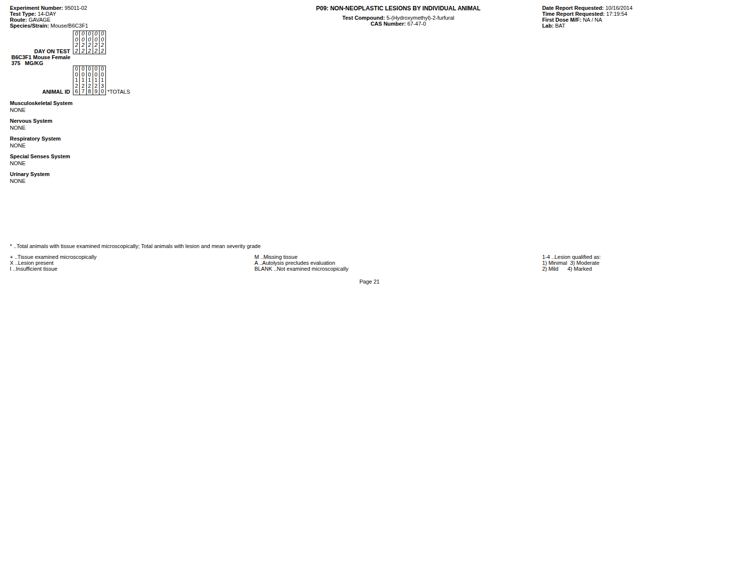| Experiment Number: 95011-02 Test Type: 14-DAY Route: GAVAGE Species/Strain: Mouse/B6C3F1 | P09: NON-NEOPLASTIC LESIONS BY INDIVIDUAL ANIMAL Test Compound: 5-(Hydroxymethyl)-2-furfural CAS Number: 67-47-0 | Date Report Requested: 10/16/2014 Time Report Requested: 17:19:54 First Dose M/F: NA / NA Lab: BAT |
| DAY ON TEST | 0 0 2 2 | 0 0 2 2 | 0 0 2 2 | 0 0 2 2 | 0 0 2 2 | |
| B6C3F1 Mouse Female 375 MG/KG | |
| ANIMAL ID | 0 0 1 2 6 | 0 0 1 2 7 | 0 0 1 2 8 | 0 0 1 2 9 | 0 0 1 3 0 | *TOTALS |
Musculoskeletal System
NONE
Nervous System
NONE
Respiratory System
NONE
Special Senses System
NONE
Urinary System
NONE
* ..Total animals with tissue examined microscopically; Total animals with lesion and mean severity grade
| + ..Tissue examined microscopically | M ..Missing tissue | 1-4 ..Lesion qualified as: |
| X ..Lesion present | A ..Autolysis precludes evaluation | 1) Minimal 3) Moderate |
| I ..Insufficient tissue | BLANK ..Not examined microscopically | 2) Mild 4) Marked |
Page 21